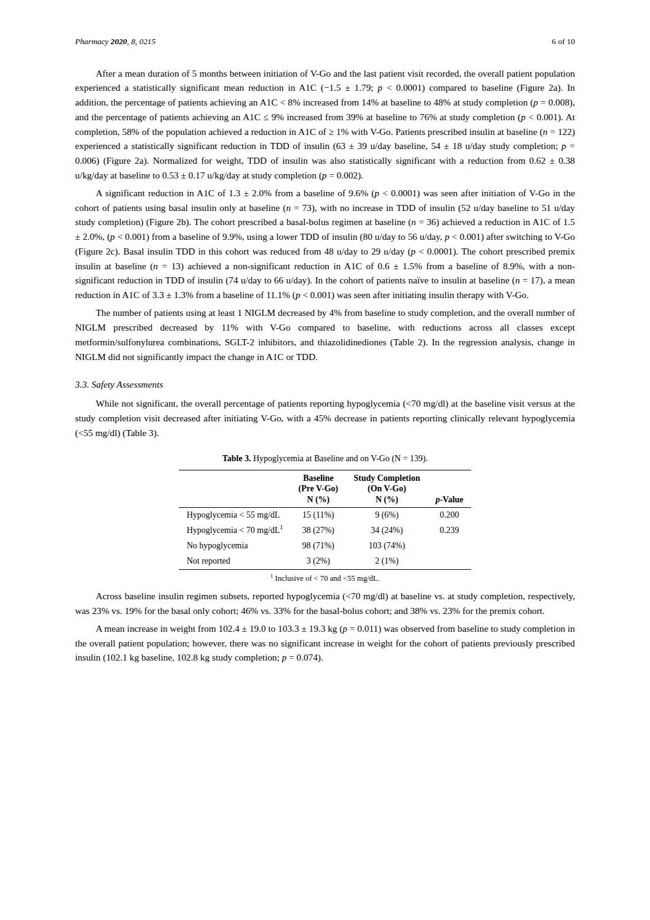Pharmacy 2020, 8, 0215 6 of 10
After a mean duration of 5 months between initiation of V-Go and the last patient visit recorded, the overall patient population experienced a statistically significant mean reduction in A1C (−1.5 ± 1.79; p < 0.0001) compared to baseline (Figure 2a). In addition, the percentage of patients achieving an A1C < 8% increased from 14% at baseline to 48% at study completion (p = 0.008), and the percentage of patients achieving an A1C ≤ 9% increased from 39% at baseline to 76% at study completion (p < 0.001). At completion, 58% of the population achieved a reduction in A1C of ≥ 1% with V-Go. Patients prescribed insulin at baseline (n = 122) experienced a statistically significant reduction in TDD of insulin (63 ± 39 u/day baseline, 54 ± 18 u/day study completion; p = 0.006) (Figure 2a). Normalized for weight, TDD of insulin was also statistically significant with a reduction from 0.62 ± 0.38 u/kg/day at baseline to 0.53 ± 0.17 u/kg/day at study completion (p = 0.002).
A significant reduction in A1C of 1.3 ± 2.0% from a baseline of 9.6% (p < 0.0001) was seen after initiation of V-Go in the cohort of patients using basal insulin only at baseline (n = 73), with no increase in TDD of insulin (52 u/day baseline to 51 u/day study completion) (Figure 2b). The cohort prescribed a basal-bolus regimen at baseline (n = 36) achieved a reduction in A1C of 1.5 ± 2.0%, (p < 0.001) from a baseline of 9.9%, using a lower TDD of insulin (80 u/day to 56 u/day, p < 0.001) after switching to V-Go (Figure 2c). Basal insulin TDD in this cohort was reduced from 48 u/day to 29 u/day (p < 0.0001). The cohort prescribed premix insulin at baseline (n = 13) achieved a non-significant reduction in A1C of 0.6 ± 1.5% from a baseline of 8.9%, with a non-significant reduction in TDD of insulin (74 u/day to 66 u/day). In the cohort of patients naïve to insulin at baseline (n = 17), a mean reduction in A1C of 3.3 ± 1.3% from a baseline of 11.1% (p < 0.001) was seen after initiating insulin therapy with V-Go.
The number of patients using at least 1 NIGLM decreased by 4% from baseline to study completion, and the overall number of NIGLM prescribed decreased by 11% with V-Go compared to baseline, with reductions across all classes except metformin/sulfonylurea combinations, SGLT-2 inhibitors, and thiazolidinediones (Table 2). In the regression analysis, change in NIGLM did not significantly impact the change in A1C or TDD.
3.3. Safety Assessments
While not significant, the overall percentage of patients reporting hypoglycemia (<70 mg/dl) at the baseline visit versus at the study completion visit decreased after initiating V-Go, with a 45% decrease in patients reporting clinically relevant hypoglycemia (<55 mg/dl) (Table 3).
Table 3. Hypoglycemia at Baseline and on V-Go (N = 139).
| | Baseline (Pre V-Go) N (%) | Study Completion (On V-Go) N (%) | p -Value |
| --- | --- | --- | --- |
| Hypoglycemia < 55 mg/dL | 15 (11%) | 9 (6%) | 0.200 |
| Hypoglycemia < 70 mg/dL 1 | 38 (27%) | 34 (24%) | 0.239 |
| No hypoglycemia | 98 (71%) | 103 (74%) | |
| Not reported | 3 (2%) | 2 (1%) | |
1 Inclusive of < 70 and <55 mg/dL.
Across baseline insulin regimen subsets, reported hypoglycemia (<70 mg/dl) at baseline vs. at study completion, respectively, was 23% vs. 19% for the basal only cohort; 46% vs. 33% for the basal-bolus cohort; and 38% vs. 23% for the premix cohort.
A mean increase in weight from 102.4 ± 19.0 to 103.3 ± 19.3 kg (p = 0.011) was observed from baseline to study completion in the overall patient population; however, there was no significant increase in weight for the cohort of patients previously prescribed insulin (102.1 kg baseline, 102.8 kg study completion; p = 0.074).